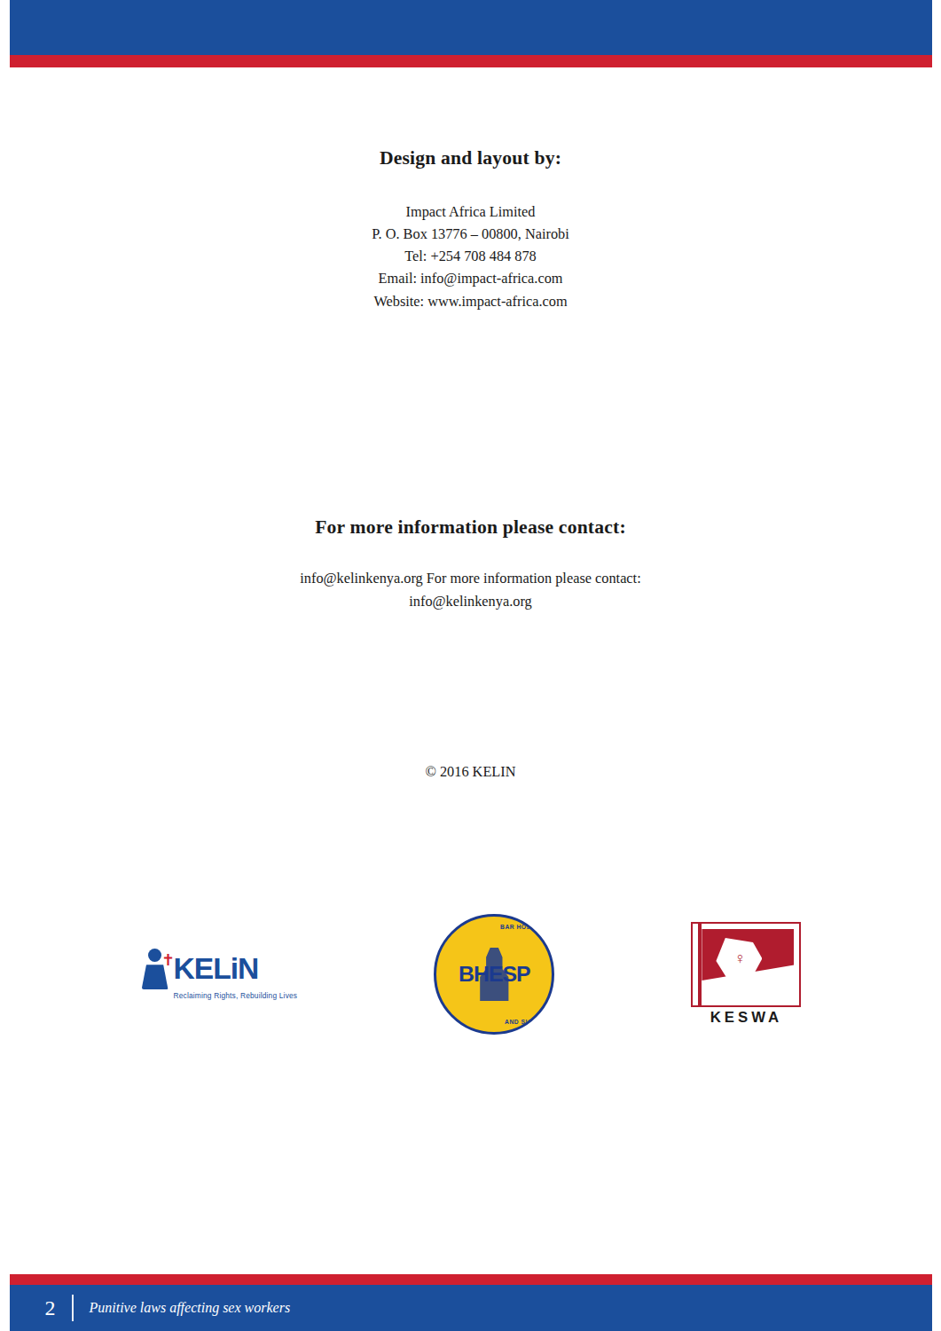Design and layout by:
Impact Africa Limited
P. O. Box 13776 – 00800, Nairobi
Tel: +254 708 484 878
Email: info@impact-africa.com
Website: www.impact-africa.com
For more information please contact:
info@kelinkenya.org For more information please contact:
info@kelinkenya.org
© 2016 KELIN
✝
KELi N
Reclaiming Rights, Rebuilding Lives
BAR HOSTESS EMPOWERMENT AND SUPPORT PROGRAMME
BHESP
♀
KESWA
2 Punitive laws affecting sex workers